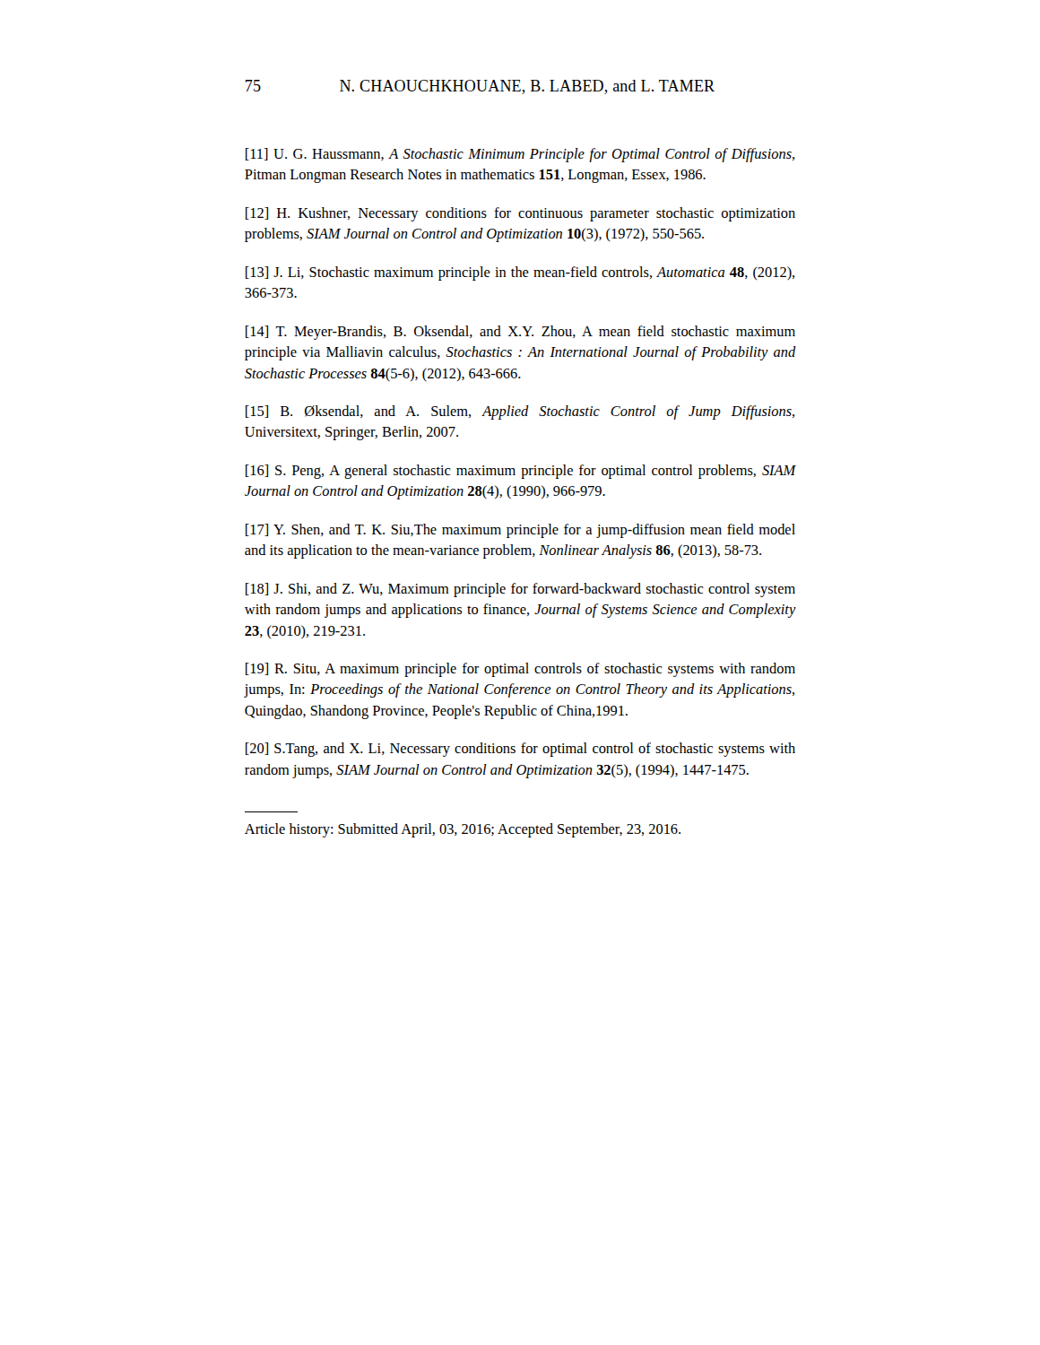75
N. CHAOUCHKHOUANE, B. LABED, and L. TAMER
[11] U. G. Haussmann, A Stochastic Minimum Principle for Optimal Control of Diffusions, Pitman Longman Research Notes in mathematics 151, Longman, Essex, 1986.
[12] H. Kushner, Necessary conditions for continuous parameter stochastic optimization problems, SIAM Journal on Control and Optimization 10(3), (1972), 550-565.
[13] J. Li, Stochastic maximum principle in the mean-field controls, Automatica 48, (2012), 366-373.
[14] T. Meyer-Brandis, B. Oksendal, and X.Y. Zhou, A mean field stochastic maximum principle via Malliavin calculus, Stochastics : An International Journal of Probability and Stochastic Processes 84(5-6), (2012), 643-666.
[15] B. Øksendal, and A. Sulem, Applied Stochastic Control of Jump Diffusions, Universitext, Springer, Berlin, 2007.
[16] S. Peng, A general stochastic maximum principle for optimal control problems, SIAM Journal on Control and Optimization 28(4), (1990), 966-979.
[17] Y. Shen, and T. K. Siu,The maximum principle for a jump-diffusion mean field model and its application to the mean-variance problem, Nonlinear Analysis 86, (2013), 58-73.
[18] J. Shi, and Z. Wu, Maximum principle for forward-backward stochastic control system with random jumps and applications to finance, Journal of Systems Science and Complexity 23, (2010), 219-231.
[19] R. Situ, A maximum principle for optimal controls of stochastic systems with random jumps, In: Proceedings of the National Conference on Control Theory and its Applications, Quingdao, Shandong Province, People's Republic of China,1991.
[20] S.Tang, and X. Li, Necessary conditions for optimal control of stochastic systems with random jumps, SIAM Journal on Control and Optimization 32(5), (1994), 1447-1475.
Article history: Submitted April, 03, 2016; Accepted September, 23, 2016.